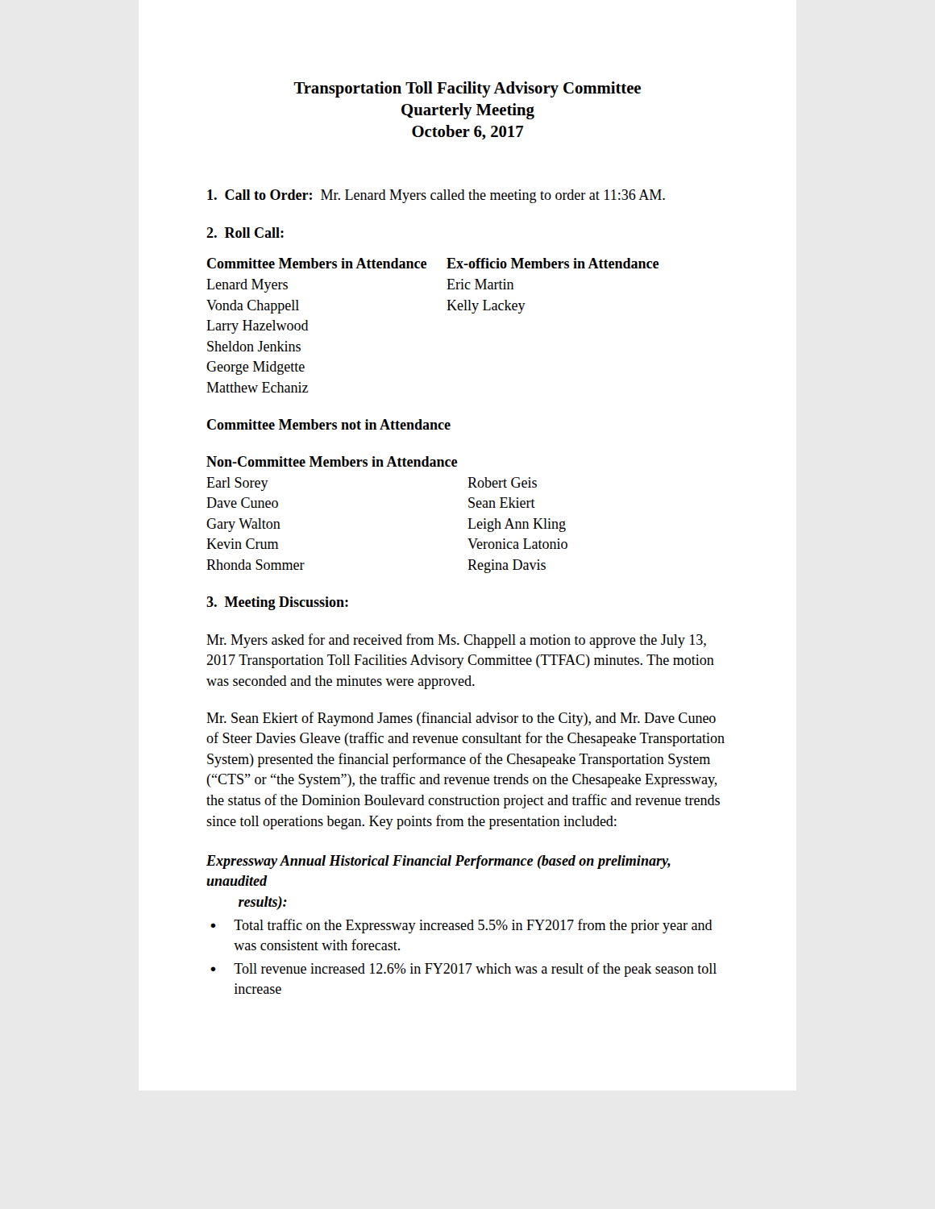Transportation Toll Facility Advisory Committee Quarterly Meeting October 6, 2017
1. Call to Order: Mr. Lenard Myers called the meeting to order at 11:36 AM.
2. Roll Call:
| Committee Members in Attendance | Ex-officio Members in Attendance |
| --- | --- |
| Lenard Myers | Eric Martin |
| Vonda Chappell | Kelly Lackey |
| Larry Hazelwood | |
| Sheldon Jenkins | |
| George Midgette | |
| Matthew Echaniz | |
Committee Members not in Attendance
Non-Committee Members in Attendance
| Earl Sorey | Robert Geis |
| Dave Cuneo | Sean Ekiert |
| Gary Walton | Leigh Ann Kling |
| Kevin Crum | Veronica Latonio |
| Rhonda Sommer | Regina Davis |
3. Meeting Discussion:
Mr. Myers asked for and received from Ms. Chappell a motion to approve the July 13, 2017 Transportation Toll Facilities Advisory Committee (TTFAC) minutes. The motion was seconded and the minutes were approved.
Mr. Sean Ekiert of Raymond James (financial advisor to the City), and Mr. Dave Cuneo of Steer Davies Gleave (traffic and revenue consultant for the Chesapeake Transportation System) presented the financial performance of the Chesapeake Transportation System (“CTS” or “the System”), the traffic and revenue trends on the Chesapeake Expressway, the status of the Dominion Boulevard construction project and traffic and revenue trends since toll operations began. Key points from the presentation included:
Expressway Annual Historical Financial Performance (based on preliminary, unaudited results):
Total traffic on the Expressway increased 5.5% in FY2017 from the prior year and was consistent with forecast.
Toll revenue increased 12.6% in FY2017 which was a result of the peak season toll increase